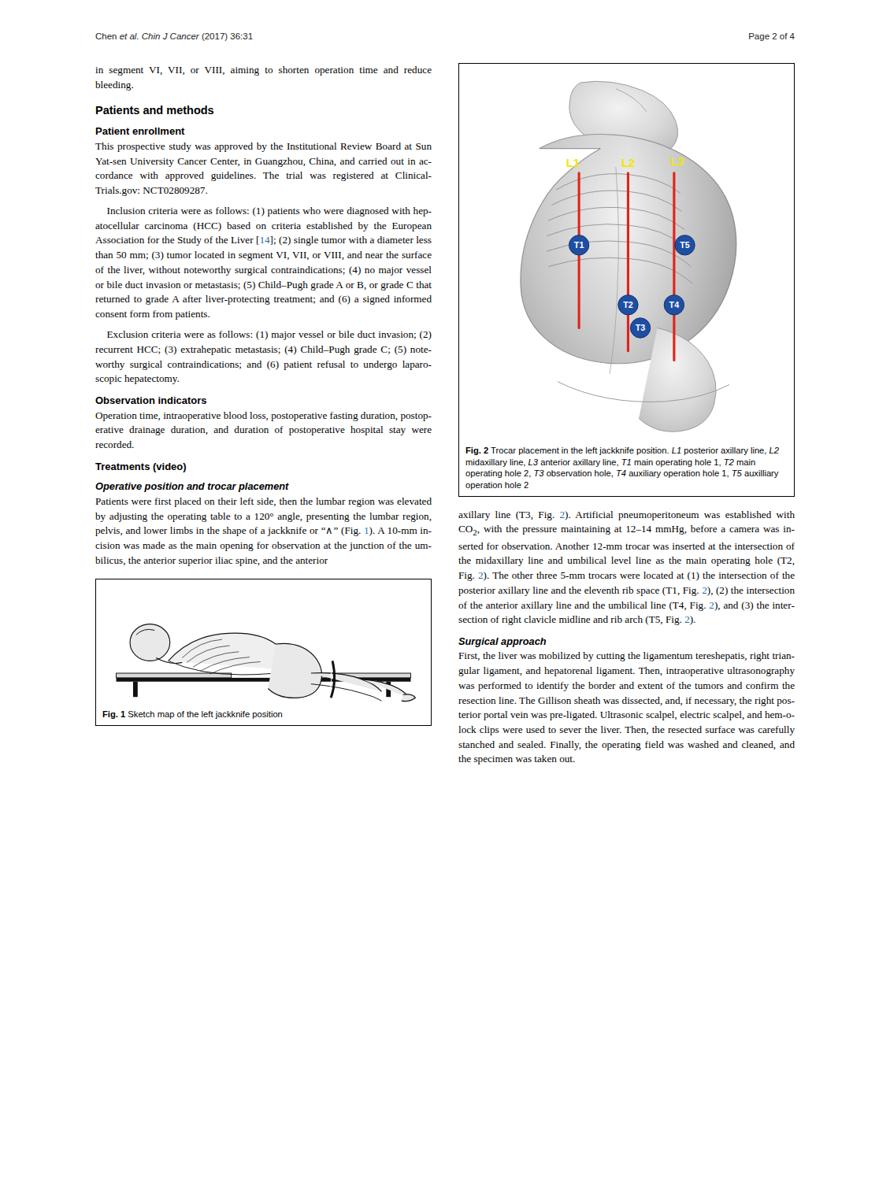Chen et al. Chin J Cancer (2017) 36:31
Page 2 of 4
in segment VI, VII, or VIII, aiming to shorten operation time and reduce bleeding.
Patients and methods
Patient enrollment
This prospective study was approved by the Institutional Review Board at Sun Yat-sen University Cancer Center, in Guangzhou, China, and carried out in accordance with approved guidelines. The trial was registered at Clinical-Trials.gov: NCT02809287.
Inclusion criteria were as follows: (1) patients who were diagnosed with hepatocellular carcinoma (HCC) based on criteria established by the European Association for the Study of the Liver [14]; (2) single tumor with a diameter less than 50 mm; (3) tumor located in segment VI, VII, or VIII, and near the surface of the liver, without noteworthy surgical contraindications; (4) no major vessel or bile duct invasion or metastasis; (5) Child–Pugh grade A or B, or grade C that returned to grade A after liver-protecting treatment; and (6) a signed informed consent form from patients.
Exclusion criteria were as follows: (1) major vessel or bile duct invasion; (2) recurrent HCC; (3) extrahepatic metastasis; (4) Child–Pugh grade C; (5) noteworthy surgical contraindications; and (6) patient refusal to undergo laparoscopic hepatectomy.
Observation indicators
Operation time, intraoperative blood loss, postoperative fasting duration, postoperative drainage duration, and duration of postoperative hospital stay were recorded.
Treatments (video)
Operative position and trocar placement
Patients were first placed on their left side, then the lumbar region was elevated by adjusting the operating table to a 120° angle, presenting the lumbar region, pelvis, and lower limbs in the shape of a jackknife or “∧” (Fig. 1). A 10-mm incision was made as the main opening for observation at the junction of the umbilicus, the anterior superior iliac spine, and the anterior
Fig. 1 Sketch map of the left jackknife position
L1 L2 L3 T1 T2 T3 T4 T5
Fig. 2 Trocar placement in the left jackknife position. L1 posterior axillary line, L2 midaxillary line, L3 anterior axillary line, T1 main operating hole 1, T2 main operating hole 2, T3 observation hole, T4 auxiliary operation hole 1, T5 auxilliary operation hole 2
axillary line (T3, Fig. 2). Artificial pneumoperitoneum was established with CO2, with the pressure maintaining at 12–14 mmHg, before a camera was inserted for observation. Another 12-mm trocar was inserted at the intersection of the midaxillary line and umbilical level line as the main operating hole (T2, Fig. 2). The other three 5-mm trocars were located at (1) the intersection of the posterior axillary line and the eleventh rib space (T1, Fig. 2), (2) the intersection of the anterior axillary line and the umbilical line (T4, Fig. 2), and (3) the intersection of right clavicle midline and rib arch (T5, Fig. 2).
Surgical approach
First, the liver was mobilized by cutting the ligamentum tereshepatis, right triangular ligament, and hepatorenal ligament. Then, intraoperative ultrasonography was performed to identify the border and extent of the tumors and confirm the resection line. The Gillison sheath was dissected, and, if necessary, the right posterior portal vein was pre-ligated. Ultrasonic scalpel, electric scalpel, and hem-o-lock clips were used to sever the liver. Then, the resected surface was carefully stanched and sealed. Finally, the operating field was washed and cleaned, and the specimen was taken out.